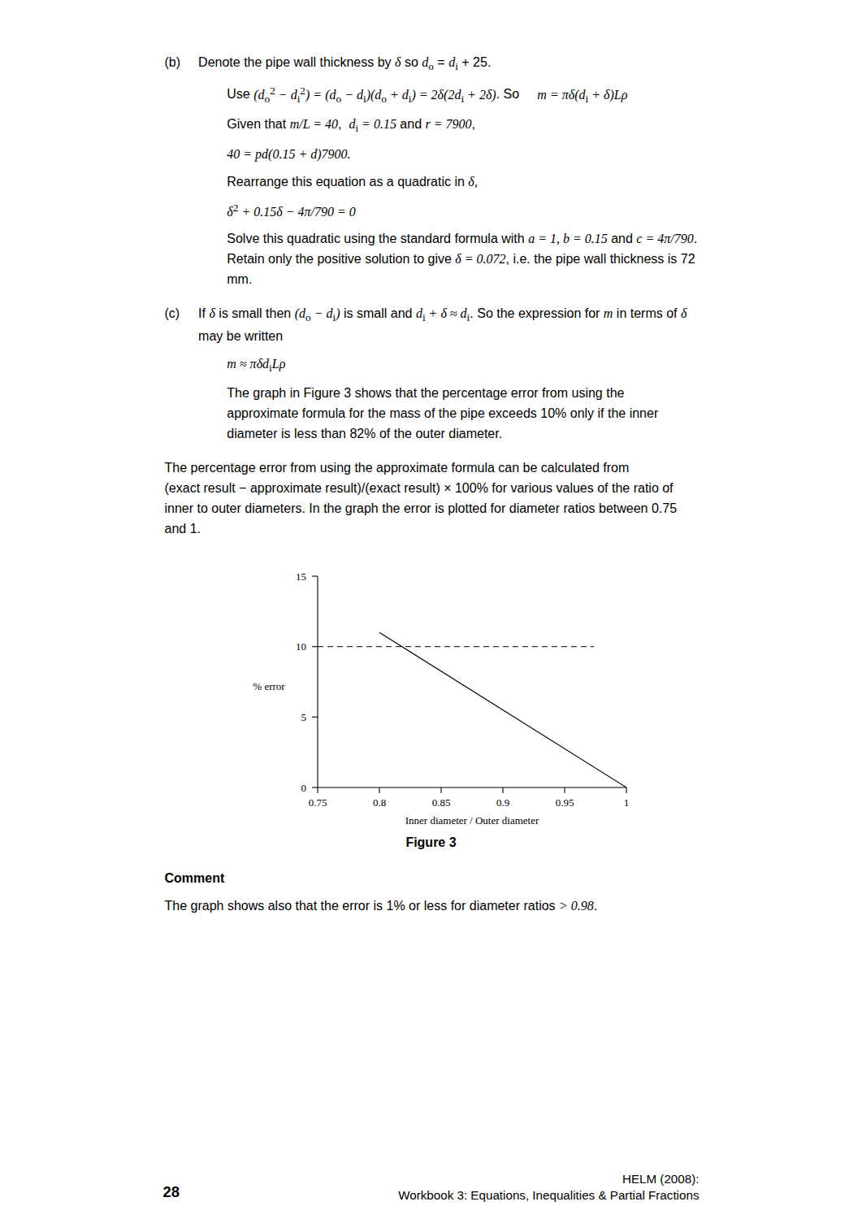(b)
Denote the pipe wall thickness by δ so do = di + 25.
Use (do2 − di2) = (do − di)(do + di) = 2δ(2di + 2δ). So m = πδ(di + δ)Lρ
Given that m/L = 40, di = 0.15 and r = 7900,
40 = pd(0.15 + d)7900.
Rearrange this equation as a quadratic in δ,
δ2 + 0.15δ − 4π/790 = 0
Solve this quadratic using the standard formula with a = 1, b = 0.15 and c = 4π/790. Retain only the positive solution to give δ = 0.072, i.e. the pipe wall thickness is 72 mm.
(c)
If δ is small then (do − di) is small and di + δ ≈ di. So the expression for m in terms of δ may be written
m ≈ πδdiLρ
The graph in Figure 3 shows that the percentage error from using the approximate formula for the mass of the pipe exceeds 10% only if the inner diameter is less than 82% of the outer diameter.
The percentage error from using the approximate formula can be calculated from
(exact result − approximate result)/(exact result) × 100% for various values of the ratio of inner to outer diameters. In the graph the error is plotted for diameter ratios between 0.75 and 1.
0 5 10 15 0.75 0.8 0.85 0.9 0.95 1 % error Inner diameter / Outer diameter
Figure 3
Comment
The graph shows also that the error is 1% or less for diameter ratios > 0.98.
28
HELM (2008):
Workbook 3: Equations, Inequalities & Partial Fractions